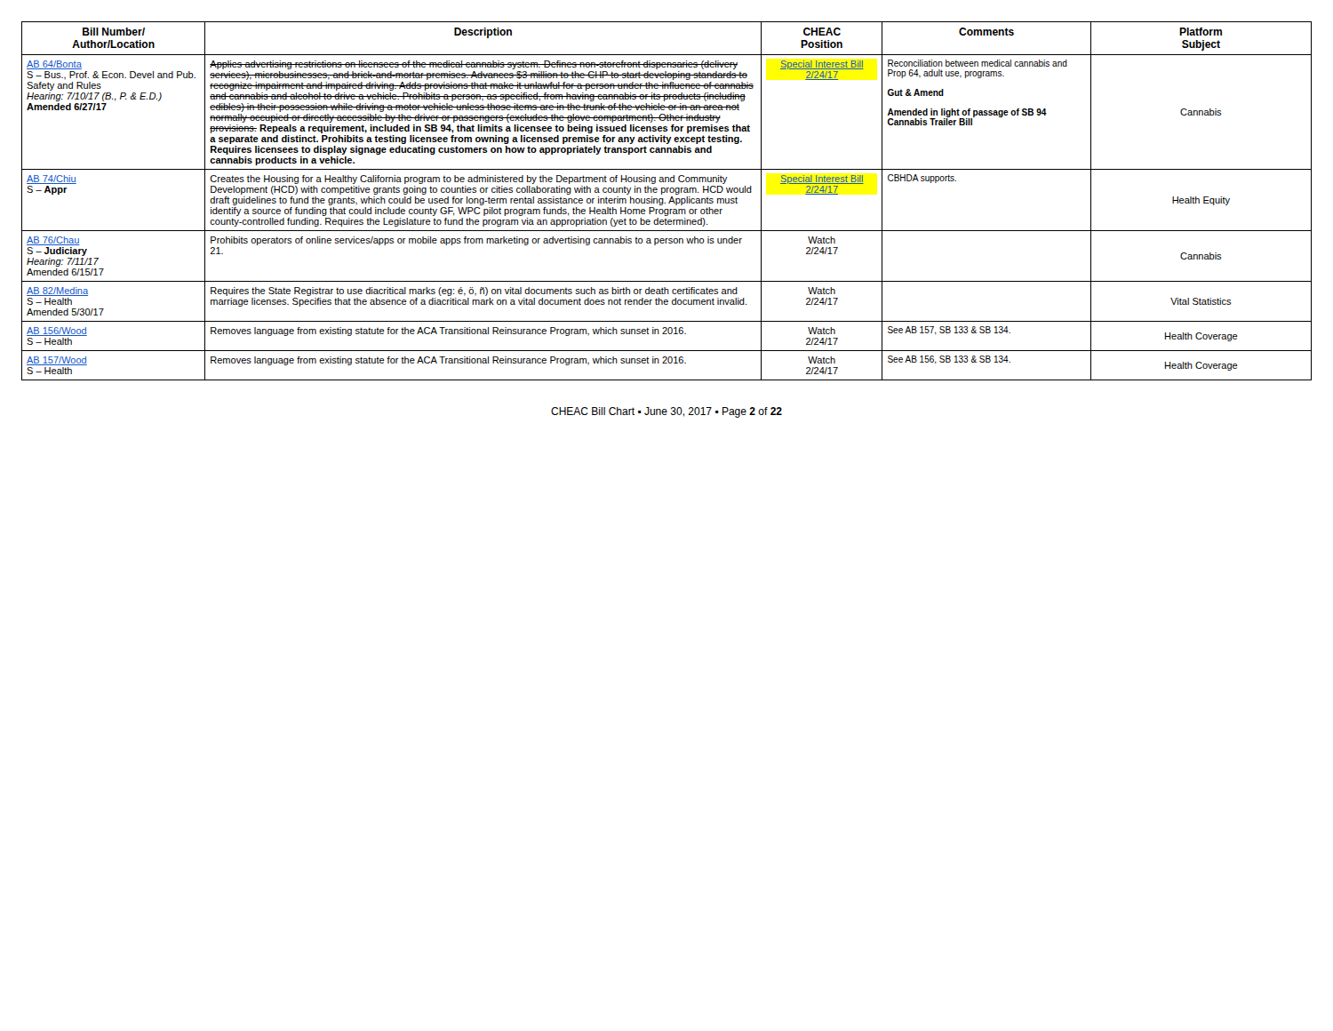| Bill Number/ Author/Location | Description | CHEAC Position | Comments | Platform Subject |
| --- | --- | --- | --- | --- |
| AB 64/Bonta S – Bus., Prof. & Econ. Devel and Pub. Safety and Rules Hearing: 7/10/17 (B., P. & E.D.) Amended 6/27/17 | Applies advertising restrictions on licensees of the medical cannabis system. Defines non-storefront dispensaries (delivery services), microbusinesses, and brick-and-mortar premises. Advances $3 million to the CHP to start developing standards to recognize impairment and impaired driving. Adds provisions that make it unlawful for a person under the influence of cannabis and cannabis and alcohol to drive a vehicle. Prohibits a person, as specified, from having cannabis or its products (including edibles) in their possession while driving a motor vehicle unless those items are in the trunk of the vehicle or in an area not normally occupied or directly accessible by the driver or passengers (excludes the glove compartment). Other industry provisions. Repeals a requirement, included in SB 94, that limits a licensee to being issued licenses for premises that a separate and distinct. Prohibits a testing licensee from owning a licensed premise for any activity except testing. Requires licensees to display signage educating customers on how to appropriately transport cannabis and cannabis products in a vehicle. | Special Interest Bill 2/24/17 | Reconciliation between medical cannabis and Prop 64, adult use, programs. Gut & Amend Amended in light of passage of SB 94 Cannabis Trailer Bill | Cannabis |
| AB 74/Chiu S – Appr | Creates the Housing for a Healthy California program to be administered by the Department of Housing and Community Development (HCD) with competitive grants going to counties or cities collaborating with a county in the program. HCD would draft guidelines to fund the grants, which could be used for long-term rental assistance or interim housing. Applicants must identify a source of funding that could include county GF, WPC pilot program funds, the Health Home Program or other county-controlled funding. Requires the Legislature to fund the program via an appropriation (yet to be determined). | Special Interest Bill 2/24/17 | CBHDA supports. | Health Equity |
| AB 76/Chau S – Judiciary Hearing: 7/11/17 Amended 6/15/17 | Prohibits operators of online services/apps or mobile apps from marketing or advertising cannabis to a person who is under 21. | Watch 2/24/17 | | Cannabis |
| AB 82/Medina S – Health Amended 5/30/17 | Requires the State Registrar to use diacritical marks (eg: é, ö, ñ) on vital documents such as birth or death certificates and marriage licenses. Specifies that the absence of a diacritical mark on a vital document does not render the document invalid. | Watch 2/24/17 | | Vital Statistics |
| AB 156/Wood S – Health | Removes language from existing statute for the ACA Transitional Reinsurance Program, which sunset in 2016. | Watch 2/24/17 | See AB 157, SB 133 & SB 134. | Health Coverage |
| AB 157/Wood S – Health | Removes language from existing statute for the ACA Transitional Reinsurance Program, which sunset in 2016. | Watch 2/24/17 | See AB 156, SB 133 & SB 134. | Health Coverage |
CHEAC Bill Chart ▪ June 30, 2017 ▪ Page 2 of 22